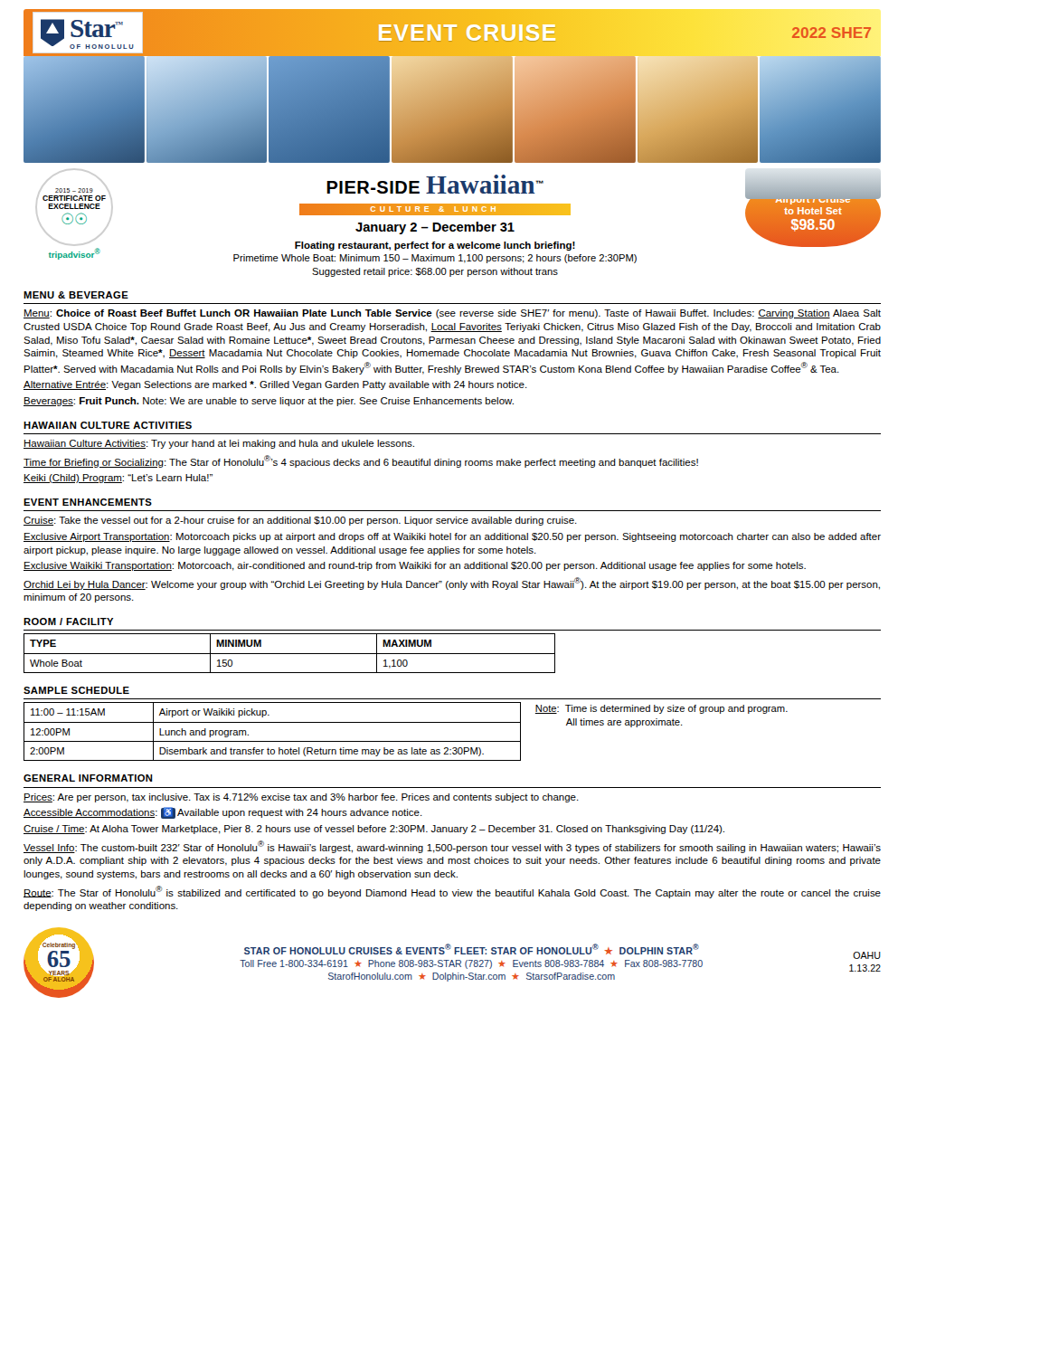Star™
OF HONOLULU
EVENT CRUISE
2022 SHE7
2015 – 2019
Certificate of
Excellence
☉☉
tripadvisor®
PIER-SIDE Hawaiian™
CULTURE & LUNCH
January 2 – December 31
Floating restaurant, perfect for a welcome lunch briefing!
Primetime Whole Boat: Minimum 150 – Maximum 1,100 persons; 2 hours (before 2:30PM)
Suggested retail price: $68.00 per person without trans
Airport / Cruise
to Hotel Set
$98.50
Menu & Beverage
Menu: Choice of Roast Beef Buffet Lunch OR Hawaiian Plate Lunch Table Service (see reverse side SHE7′ for menu). Taste of Hawaii Buffet. Includes: Carving Station Alaea Salt Crusted USDA Choice Top Round Grade Roast Beef, Au Jus and Creamy Horseradish, Local Favorites Teriyaki Chicken, Citrus Miso Glazed Fish of the Day, Broccoli and Imitation Crab Salad, Miso Tofu Salad*, Caesar Salad with Romaine Lettuce*, Sweet Bread Croutons, Parmesan Cheese and Dressing, Island Style Macaroni Salad with Okinawan Sweet Potato, Fried Saimin, Steamed White Rice*, Dessert Macadamia Nut Chocolate Chip Cookies, Homemade Chocolate Macadamia Nut Brownies, Guava Chiffon Cake, Fresh Seasonal Tropical Fruit Platter*. Served with Macadamia Nut Rolls and Poi Rolls by Elvin’s Bakery® with Butter, Freshly Brewed STAR’s Custom Kona Blend Coffee by Hawaiian Paradise Coffee® & Tea.
Alternative Entrée: Vegan Selections are marked *. Grilled Vegan Garden Patty available with 24 hours notice.
Beverages: Fruit Punch. Note: We are unable to serve liquor at the pier. See Cruise Enhancements below.
Hawaiian Culture Activities
Hawaiian Culture Activities: Try your hand at lei making and hula and ukulele lessons.
Time for Briefing or Socializing: The Star of Honolulu®’s 4 spacious decks and 6 beautiful dining rooms make perfect meeting and banquet facilities!
Keiki (Child) Program: “Let’s Learn Hula!”
Event Enhancements
Cruise: Take the vessel out for a 2-hour cruise for an additional $10.00 per person. Liquor service available during cruise.
Exclusive Airport Transportation: Motorcoach picks up at airport and drops off at Waikiki hotel for an additional $20.50 per person. Sightseeing motorcoach charter can also be added after airport pickup, please inquire. No large luggage allowed on vessel. Additional usage fee applies for some hotels.
Exclusive Waikiki Transportation: Motorcoach, air-conditioned and round-trip from Waikiki for an additional $20.00 per person. Additional usage fee applies for some hotels.
Orchid Lei by Hula Dancer: Welcome your group with “Orchid Lei Greeting by Hula Dancer” (only with Royal Star Hawaii®). At the airport $19.00 per person, at the boat $15.00 per person, minimum of 20 persons.
Room / Facility
| TYPE | MINIMUM | MAXIMUM |
| --- | --- | --- |
| Whole Boat | 150 | 1,100 |
Sample Schedule
| 11:00 – 11:15AM | Airport or Waikiki pickup. |
| 12:00PM | Lunch and program. |
| 2:00PM | Disembark and transfer to hotel (Return time may be as late as 2:30PM). |
Note: Time is determined by size of group and program.
All times are approximate.
General Information
Prices: Are per person, tax inclusive. Tax is 4.712% excise tax and 3% harbor fee. Prices and contents subject to change.
Accessible Accommodations: ♿ Available upon request with 24 hours advance notice.
Cruise / Time: At Aloha Tower Marketplace, Pier 8. 2 hours use of vessel before 2:30PM. January 2 – December 31. Closed on Thanksgiving Day (11/24).
Vessel Info: The custom-built 232′ Star of Honolulu® is Hawaii’s largest, award-winning 1,500-person tour vessel with 3 types of stabilizers for smooth sailing in Hawaiian waters; Hawaii’s only A.D.A. compliant ship with 2 elevators, plus 4 spacious decks for the best views and most choices to suit your needs. Other features include 6 beautiful dining rooms and private lounges, sound systems, bars and restrooms on all decks and a 60′ high observation sun deck.
Route: The Star of Honolulu® is stabilized and certificated to go beyond Diamond Head to view the beautiful Kahala Gold Coast. The Captain may alter the route or cancel the cruise depending on weather conditions.
Celebrating
65
YEARS
OF ALOHA
STAR OF HONOLULU CRUISES & EVENTS® FLEET: STAR OF HONOLULU® ★ DOLPHIN STAR®
Toll Free 1-800-334-6191 ★ Phone 808-983-STAR (7827) ★ Events 808-983-7884 ★ Fax 808-983-7780
StarofHonolulu.com ★ Dolphin-Star.com ★ StarsofParadise.com
OAHU
1.13.22